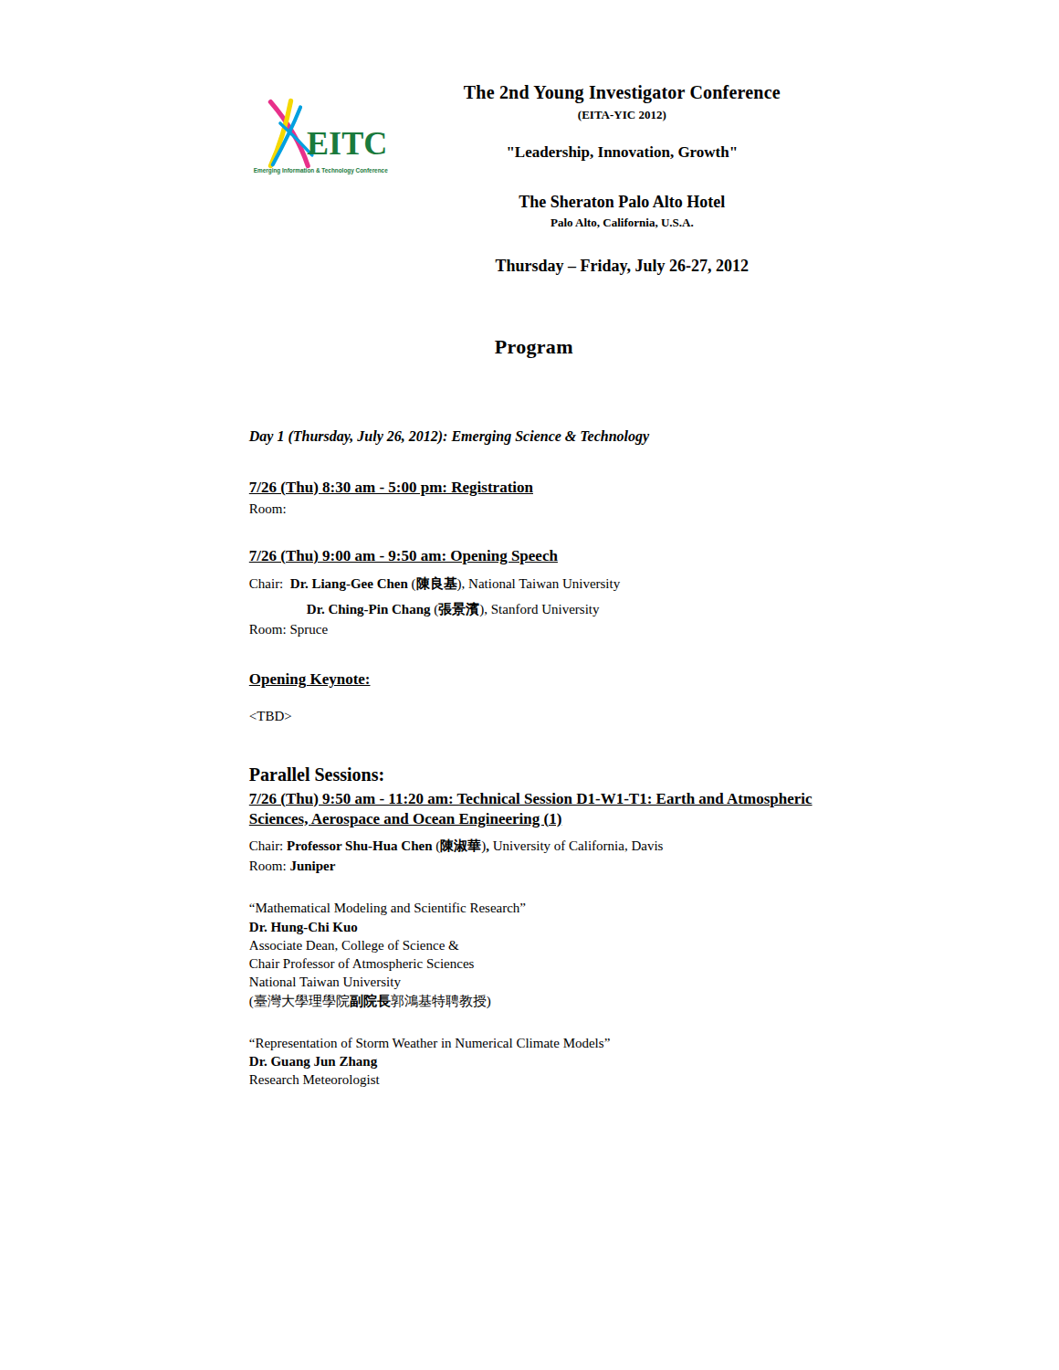EITC Emerging Information & Technology Conference
The 2nd Young Investigator Conference
(EITA-YIC 2012)
"Leadership, Innovation, Growth"
The Sheraton Palo Alto Hotel
Palo Alto, California, U.S.A.
Thursday – Friday, July 26-27, 2012
Program
Day 1 (Thursday, July 26, 2012): Emerging Science & Technology
7/26 (Thu) 8:30 am - 5:00 pm: Registration
Room:
7/26 (Thu) 9:00 am - 9:50 am: Opening Speech
Chair: Dr. Liang-Gee Chen (陳良基), National Taiwan University
Dr. Ching-Pin Chang (張景濱), Stanford University
Room: Spruce
Opening Keynote:
<TBD>
Parallel Sessions:
7/26 (Thu) 9:50 am - 11:20 am: Technical Session D1-W1-T1: Earth and Atmospheric Sciences, Aerospace and Ocean Engineering (1)
Chair: Professor Shu-Hua Chen (陳淑華), University of California, Davis
Room: Juniper
“Mathematical Modeling and Scientific Research”
Dr. Hung-Chi Kuo
Associate Dean, College of Science &
Chair Professor of Atmospheric Sciences
National Taiwan University
(臺灣大學理學院 副院長 郭鴻基特聘教授)
“Representation of Storm Weather in Numerical Climate Models”
Dr. Guang Jun Zhang
Research Meteorologist